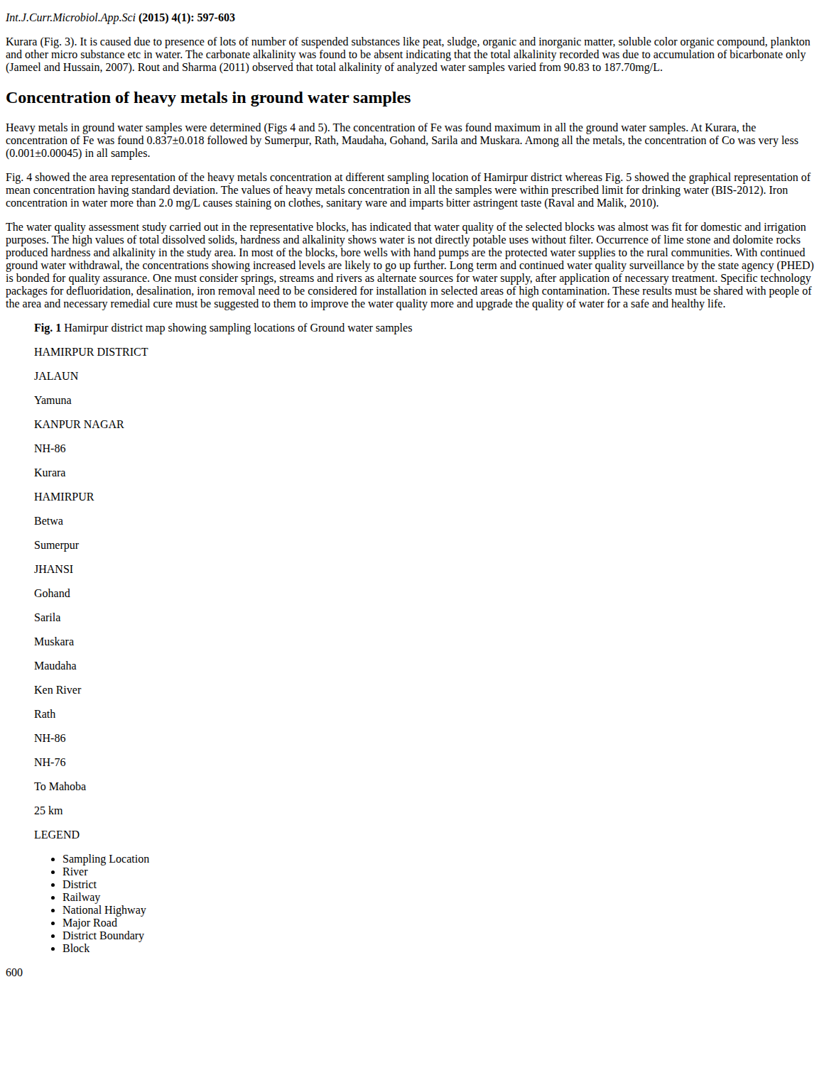Int.J.Curr.Microbiol.App.Sci (2015) 4(1): 597-603
Kurara (Fig. 3). It is caused due to presence of lots of number of suspended substances like peat, sludge, organic and inorganic matter, soluble color organic compound, plankton and other micro substance etc in water. The carbonate alkalinity was found to be absent indicating that the total alkalinity recorded was due to accumulation of bicarbonate only (Jameel and Hussain, 2007). Rout and Sharma (2011) observed that total alkalinity of analyzed water samples varied from 90.83 to 187.70mg/L.
Concentration of heavy metals in ground water samples
Heavy metals in ground water samples were determined (Figs 4 and 5). The concentration of Fe was found maximum in all the ground water samples. At Kurara, the concentration of Fe was found 0.837±0.018 followed by Sumerpur, Rath, Maudaha, Gohand, Sarila and Muskara. Among all the metals, the concentration of Co was very less (0.001±0.00045) in all samples.
Fig. 4 showed the area representation of the heavy metals concentration at different sampling location of Hamirpur district whereas Fig. 5 showed the graphical representation of mean concentration having standard deviation. The values of heavy metals concentration in all the samples were within prescribed limit for drinking water (BIS-2012). Iron concentration in water more than 2.0 mg/L causes staining on clothes, sanitary ware and imparts bitter astringent taste (Raval and Malik, 2010).
The water quality assessment study carried out in the representative blocks, has indicated that water quality of the selected blocks was almost was fit for domestic and irrigation purposes. The high values of total dissolved solids, hardness and alkalinity shows water is not directly potable uses without filter. Occurrence of lime stone and dolomite rocks produced hardness and alkalinity in the study area. In most of the blocks, bore wells with hand pumps are the protected water supplies to the rural communities. With continued ground water withdrawal, the concentrations showing increased levels are likely to go up further. Long term and continued water quality surveillance by the state agency (PHED) is bonded for quality assurance. One must consider springs, streams and rivers as alternate sources for water supply, after application of necessary treatment. Specific technology packages for defluoridation, desalination, iron removal need to be considered for installation in selected areas of high contamination. These results must be shared with people of the area and necessary remedial cure must be suggested to them to improve the water quality more and upgrade the quality of water for a safe and healthy life.
Fig. 1 Hamirpur district map showing sampling locations of Ground water samples
HAMIRPUR DISTRICT
JALAUN
Yamuna
KANPUR NAGAR
NH-86
Kurara
HAMIRPUR
Betwa
Sumerpur
JHANSI
Gohand
Sarila
Muskara
Maudaha
Ken River
Rath
NH-86
NH-76
To Mahoba
25 km
LEGEND
Sampling Location
River
District
Railway
National Highway
Major Road
District Boundary
Block
600